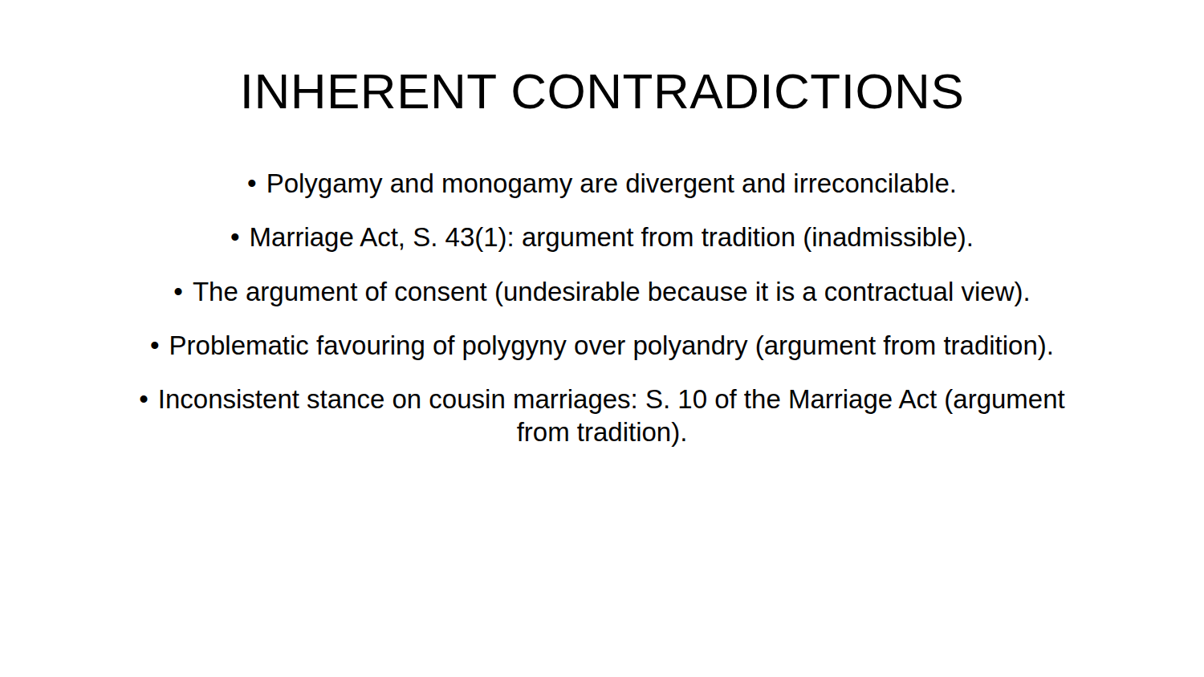INHERENT CONTRADICTIONS
Polygamy and monogamy are divergent and irreconcilable.
Marriage Act, S. 43(1): argument from tradition (inadmissible).
The argument of consent (undesirable because it is a contractual view).
Problematic favouring of polygyny over polyandry (argument from tradition).
Inconsistent stance on cousin marriages: S. 10 of the Marriage Act (argument from tradition).